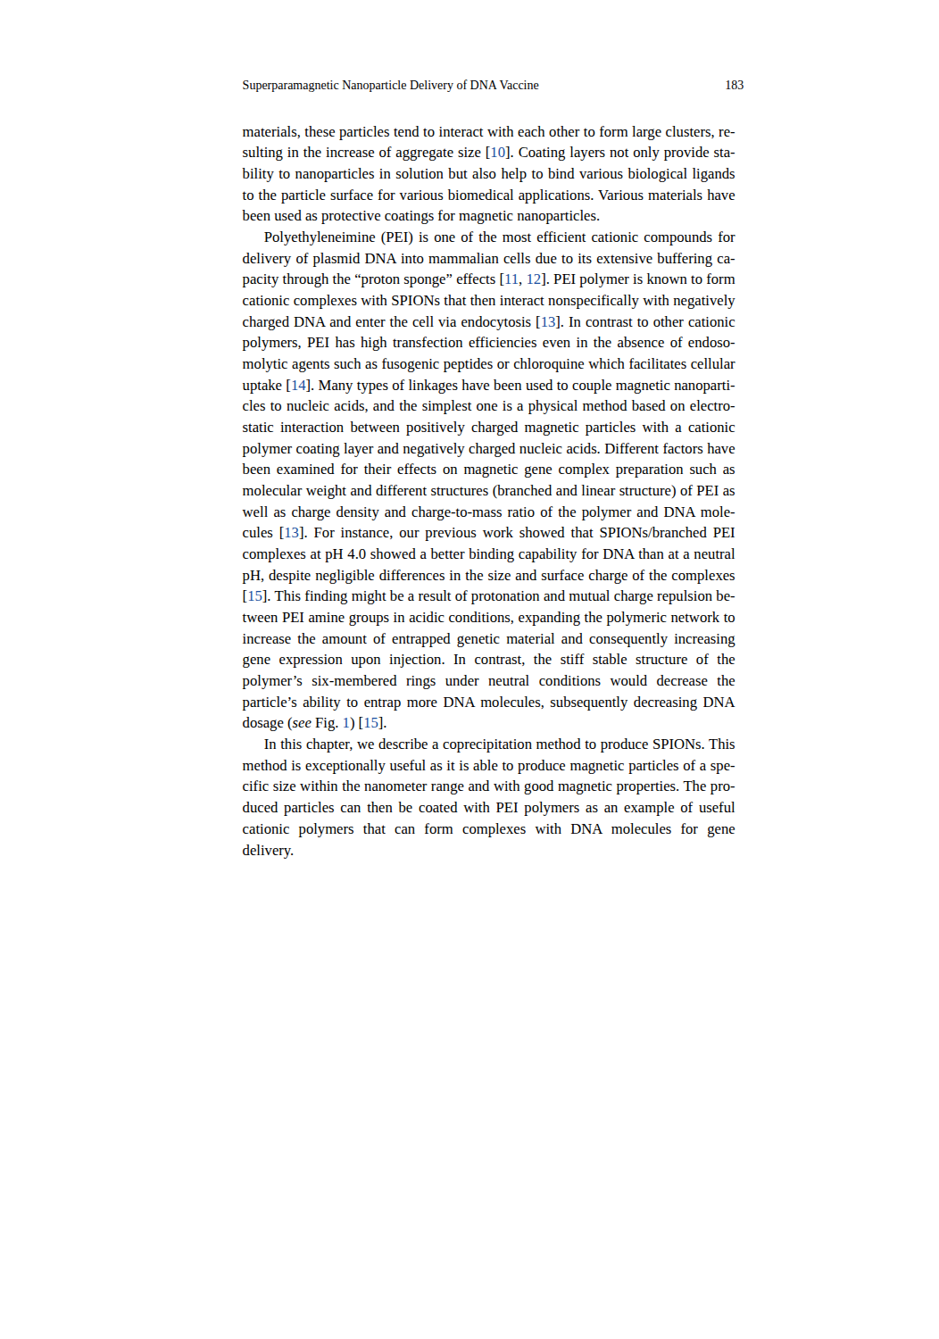Superparamagnetic Nanoparticle Delivery of DNA Vaccine 183
materials, these particles tend to interact with each other to form large clusters, resulting in the increase of aggregate size [10]. Coating layers not only provide stability to nanoparticles in solution but also help to bind various biological ligands to the particle surface for various biomedical applications. Various materials have been used as protective coatings for magnetic nanoparticles.
Polyethyleneimine (PEI) is one of the most efficient cationic compounds for delivery of plasmid DNA into mammalian cells due to its extensive buffering capacity through the “proton sponge” effects [11, 12]. PEI polymer is known to form cationic complexes with SPIONs that then interact nonspecifically with negatively charged DNA and enter the cell via endocytosis [13]. In contrast to other cationic polymers, PEI has high transfection efficiencies even in the absence of endosomolytic agents such as fusogenic peptides or chloroquine which facilitates cellular uptake [14]. Many types of linkages have been used to couple magnetic nanoparticles to nucleic acids, and the simplest one is a physical method based on electrostatic interaction between positively charged magnetic particles with a cationic polymer coating layer and negatively charged nucleic acids. Different factors have been examined for their effects on magnetic gene complex preparation such as molecular weight and different structures (branched and linear structure) of PEI as well as charge density and charge-to-mass ratio of the polymer and DNA molecules [13]. For instance, our previous work showed that SPIONs/branched PEI complexes at pH 4.0 showed a better binding capability for DNA than at a neutral pH, despite negligible differences in the size and surface charge of the complexes [15]. This finding might be a result of protonation and mutual charge repulsion between PEI amine groups in acidic conditions, expanding the polymeric network to increase the amount of entrapped genetic material and consequently increasing gene expression upon injection. In contrast, the stiff stable structure of the polymer’s six-membered rings under neutral conditions would decrease the particle’s ability to entrap more DNA molecules, subsequently decreasing DNA dosage (see Fig. 1) [15].
In this chapter, we describe a coprecipitation method to produce SPIONs. This method is exceptionally useful as it is able to produce magnetic particles of a specific size within the nanometer range and with good magnetic properties. The produced particles can then be coated with PEI polymers as an example of useful cationic polymers that can form complexes with DNA molecules for gene delivery.